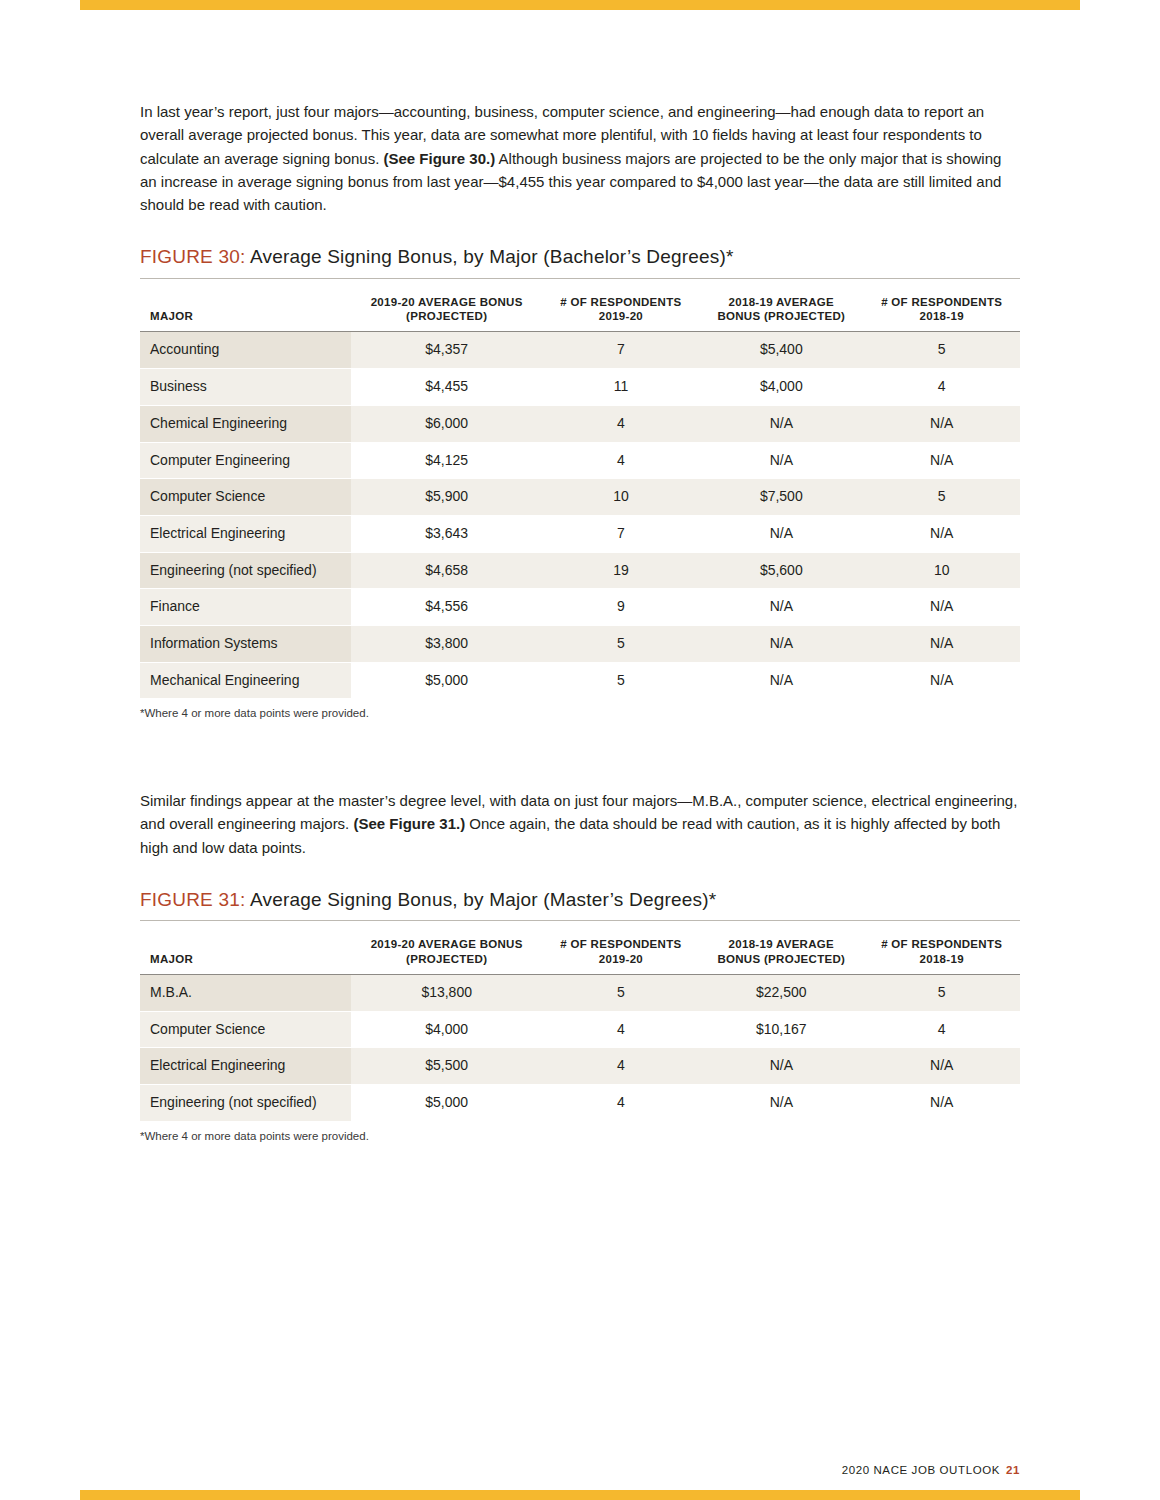In last year’s report, just four majors—accounting, business, computer science, and engineering—had enough data to report an overall average projected bonus. This year, data are somewhat more plentiful, with 10 fields having at least four respondents to calculate an average signing bonus. (See Figure 30.) Although business majors are projected to be the only major that is showing an increase in average signing bonus from last year—$4,455 this year compared to $4,000 last year—the data are still limited and should be read with caution.
FIGURE 30: Average Signing Bonus, by Major (Bachelor’s Degrees)*
| Major | 2019-20 Average Bonus (Projected) | # of Respondents 2019-20 | 2018-19 Average Bonus (Projected) | # of Respondents 2018-19 |
| --- | --- | --- | --- | --- |
| Accounting | $4,357 | 7 | $5,400 | 5 |
| Business | $4,455 | 11 | $4,000 | 4 |
| Chemical Engineering | $6,000 | 4 | N/A | N/A |
| Computer Engineering | $4,125 | 4 | N/A | N/A |
| Computer Science | $5,900 | 10 | $7,500 | 5 |
| Electrical Engineering | $3,643 | 7 | N/A | N/A |
| Engineering (not specified) | $4,658 | 19 | $5,600 | 10 |
| Finance | $4,556 | 9 | N/A | N/A |
| Information Systems | $3,800 | 5 | N/A | N/A |
| Mechanical Engineering | $5,000 | 5 | N/A | N/A |
*Where 4 or more data points were provided.
Similar findings appear at the master’s degree level, with data on just four majors—M.B.A., computer science, electrical engineering, and overall engineering majors. (See Figure 31.) Once again, the data should be read with caution, as it is highly affected by both high and low data points.
FIGURE 31: Average Signing Bonus, by Major (Master’s Degrees)*
| Major | 2019-20 Average Bonus (Projected) | # of Respondents 2019-20 | 2018-19 Average Bonus (Projected) | # of Respondents 2018-19 |
| --- | --- | --- | --- | --- |
| M.B.A. | $13,800 | 5 | $22,500 | 5 |
| Computer Science | $4,000 | 4 | $10,167 | 4 |
| Electrical Engineering | $5,500 | 4 | N/A | N/A |
| Engineering (not specified) | $5,000 | 4 | N/A | N/A |
*Where 4 or more data points were provided.
2020 NACE JOB OUTLOOK21